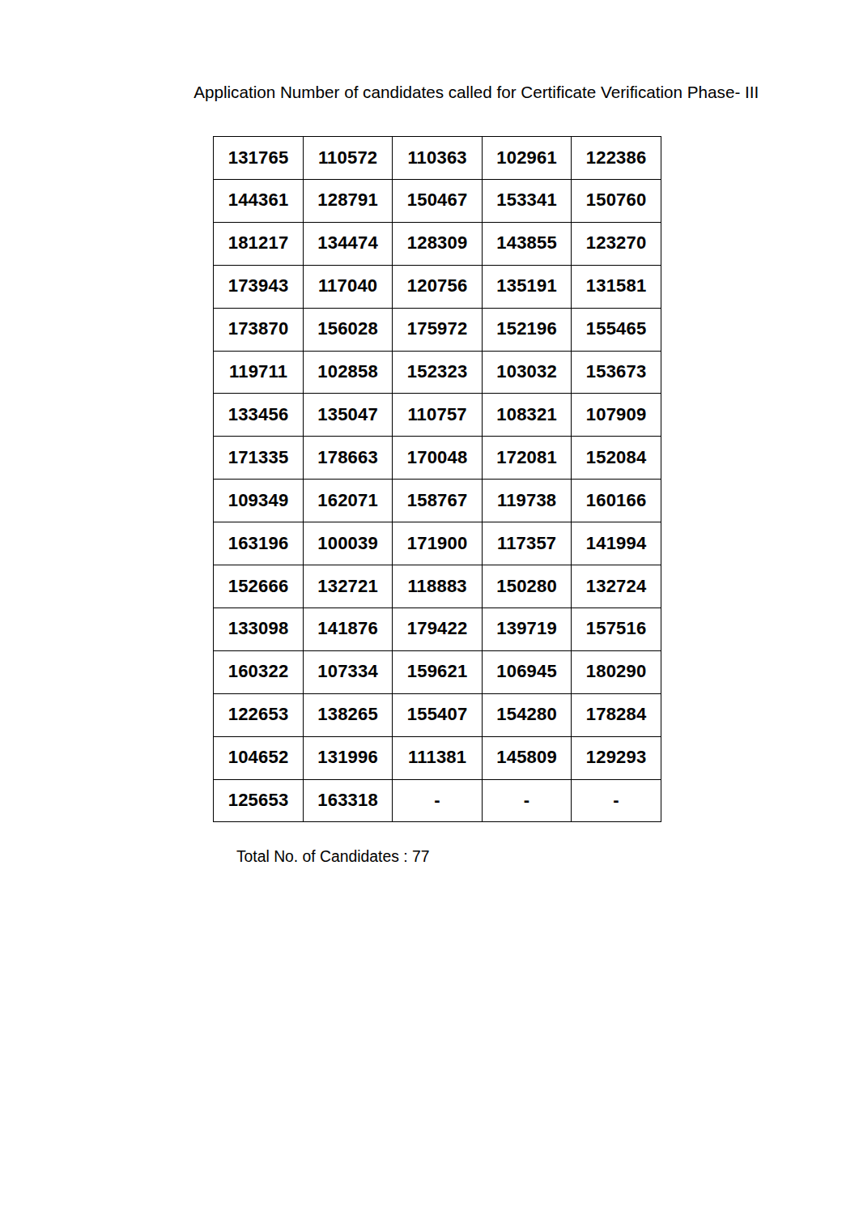Application Number of candidates called for Certificate Verification Phase- III
| 131765 | 110572 | 110363 | 102961 | 122386 |
| 144361 | 128791 | 150467 | 153341 | 150760 |
| 181217 | 134474 | 128309 | 143855 | 123270 |
| 173943 | 117040 | 120756 | 135191 | 131581 |
| 173870 | 156028 | 175972 | 152196 | 155465 |
| 119711 | 102858 | 152323 | 103032 | 153673 |
| 133456 | 135047 | 110757 | 108321 | 107909 |
| 171335 | 178663 | 170048 | 172081 | 152084 |
| 109349 | 162071 | 158767 | 119738 | 160166 |
| 163196 | 100039 | 171900 | 117357 | 141994 |
| 152666 | 132721 | 118883 | 150280 | 132724 |
| 133098 | 141876 | 179422 | 139719 | 157516 |
| 160322 | 107334 | 159621 | 106945 | 180290 |
| 122653 | 138265 | 155407 | 154280 | 178284 |
| 104652 | 131996 | 111381 | 145809 | 129293 |
| 125653 | 163318 | - | - | - |
Total No. of Candidates : 77